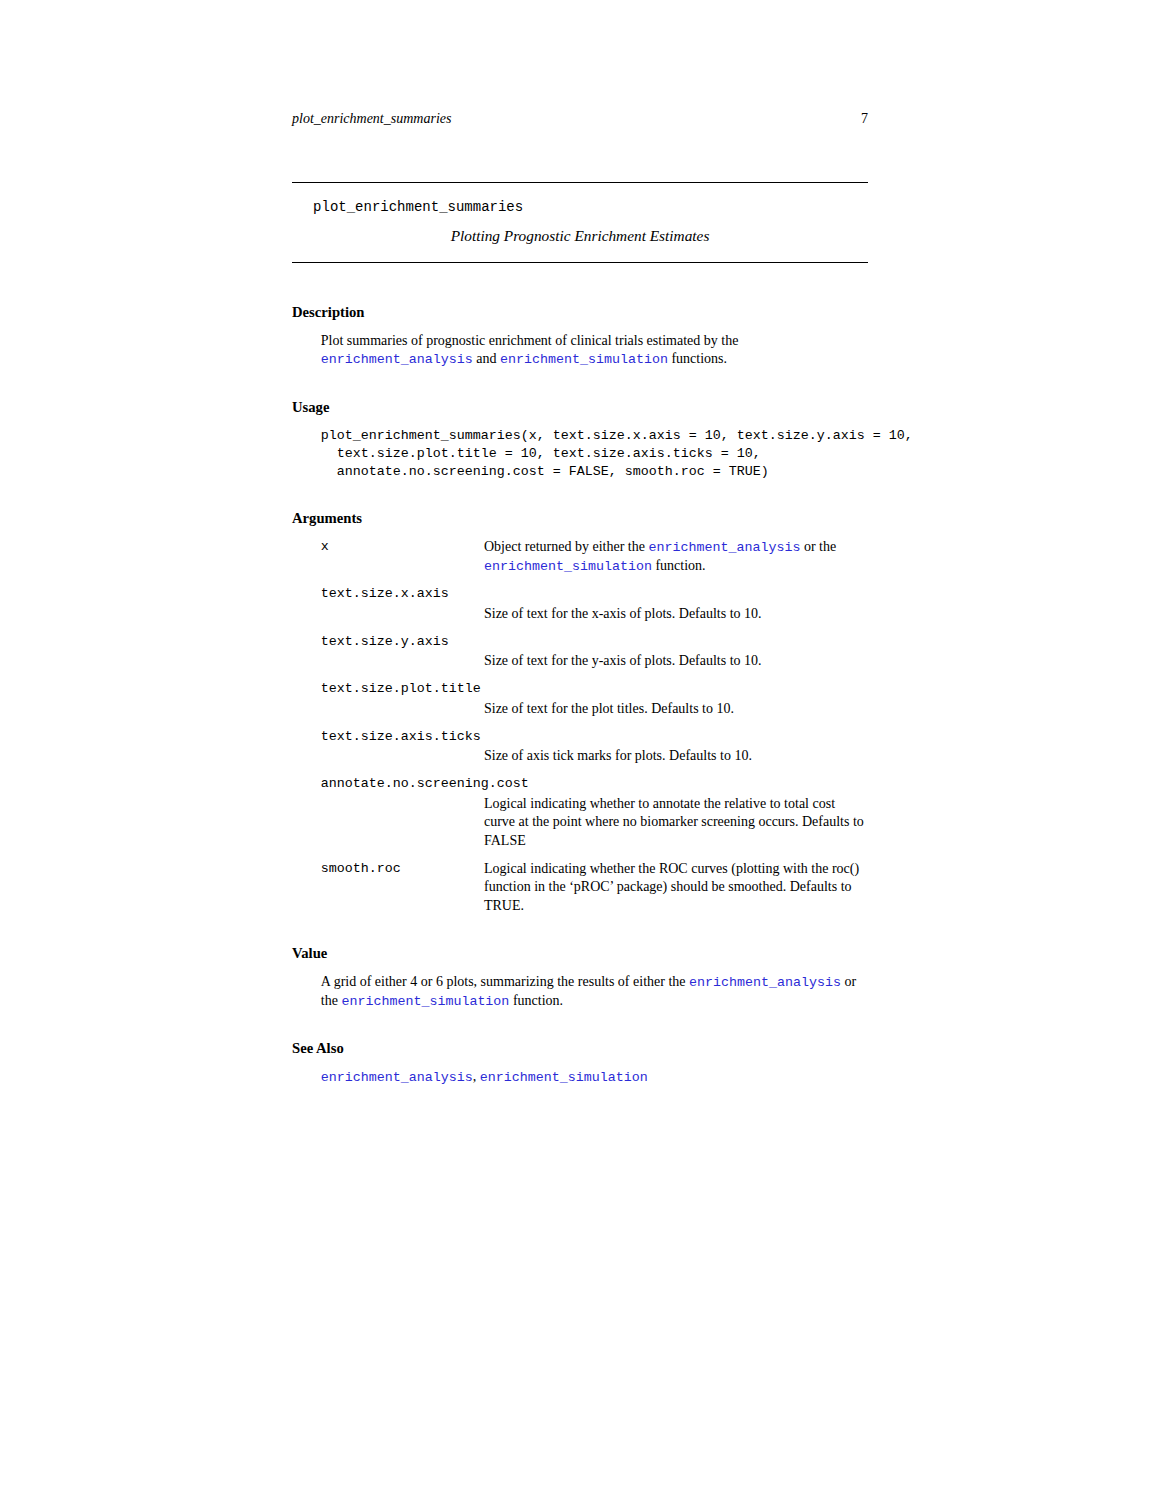plot_enrichment_summaries 7
plot_enrichment_summaries
Plotting Prognostic Enrichment Estimates
Description
Plot summaries of prognostic enrichment of clinical trials estimated by the enrichment_analysis and enrichment_simulation functions.
Usage
plot_enrichment_summaries(x, text.size.x.axis = 10, text.size.y.axis = 10,
  text.size.plot.title = 10, text.size.axis.ticks = 10,
  annotate.no.screening.cost = FALSE, smooth.roc = TRUE)
Arguments
x
Object returned by either the enrichment_analysis or the enrichment_simulation function.
text.size.x.axis
Size of text for the x-axis of plots. Defaults to 10.
text.size.y.axis
Size of text for the y-axis of plots. Defaults to 10.
text.size.plot.title
Size of text for the plot titles. Defaults to 10.
text.size.axis.ticks
Size of axis tick marks for plots. Defaults to 10.
annotate.no.screening.cost
Logical indicating whether to annotate the relative to total cost curve at the point where no biomarker screening occurs. Defaults to FALSE
smooth.roc
Logical indicating whether the ROC curves (plotting with the roc() function in the ‘pROC’ package) should be smoothed. Defaults to TRUE.
Value
A grid of either 4 or 6 plots, summarizing the results of either the enrichment_analysis or the enrichment_simulation function.
See Also
enrichment_analysis, enrichment_simulation